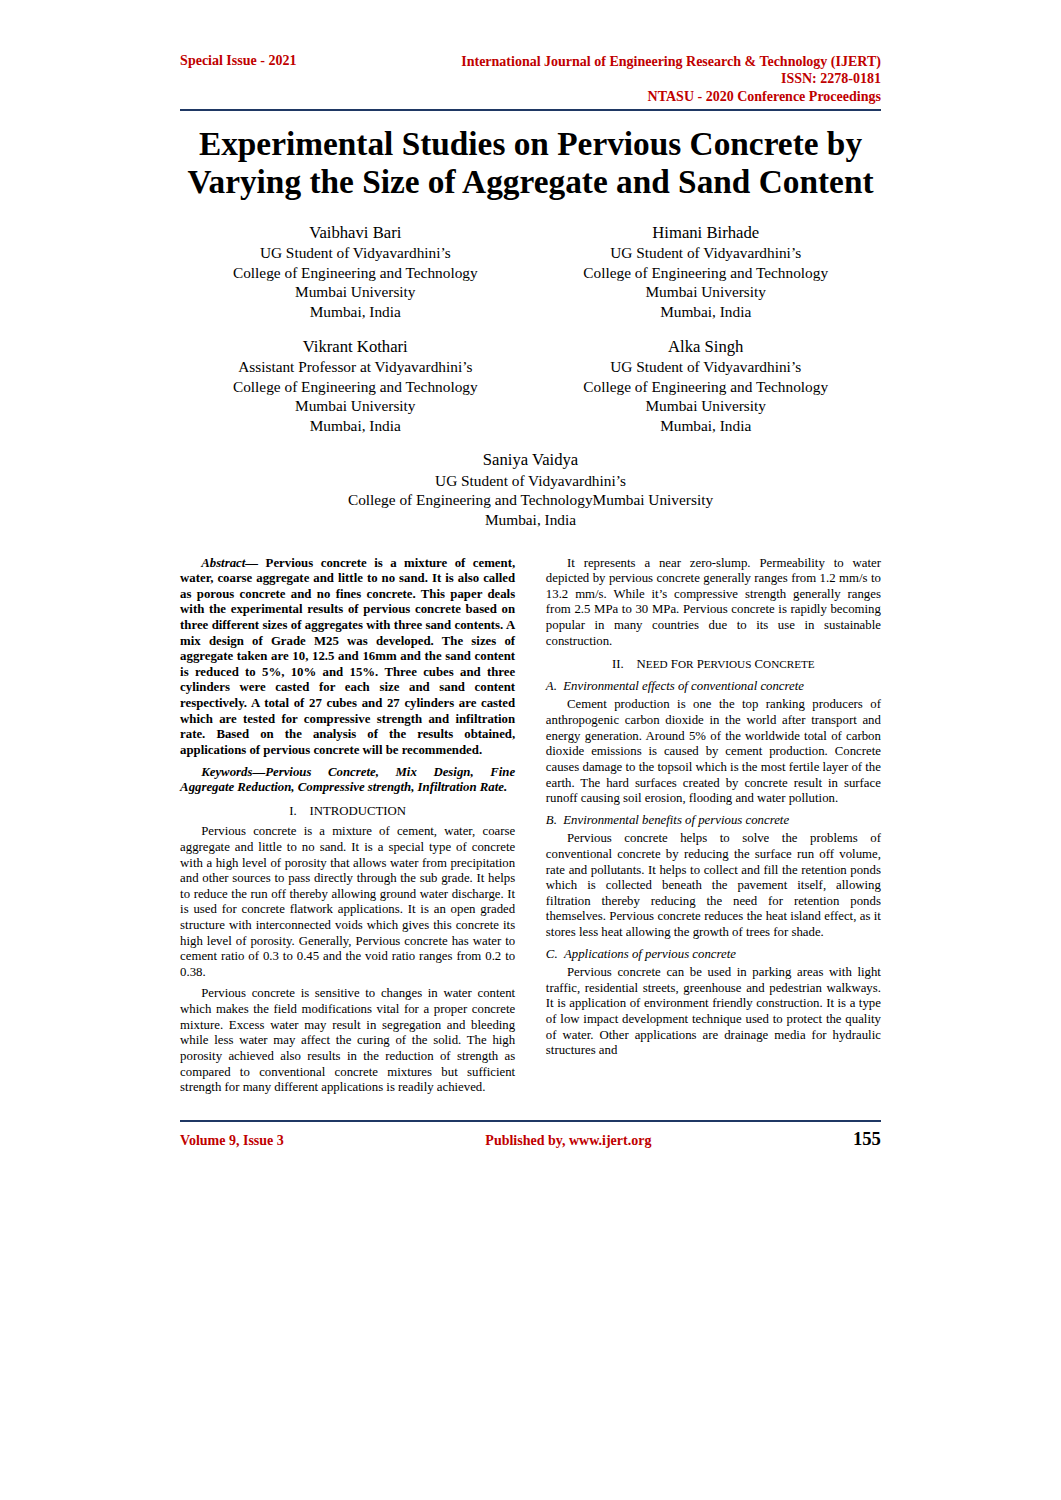Special Issue - 2021
International Journal of Engineering Research & Technology (IJERT)
ISSN: 2278-0181
NTASU - 2020 Conference Proceedings
Experimental Studies on Pervious Concrete by Varying the Size of Aggregate and Sand Content
Vaibhavi Bari
UG Student of Vidyavardhini’s
College of Engineering and Technology
Mumbai University
Mumbai, India
Himani Birhade
UG Student of Vidyavardhini’s
College of Engineering and Technology
Mumbai University
Mumbai, India
Vikrant Kothari
Assistant Professor at Vidyavardhini’s
College of Engineering and Technology
Mumbai University
Mumbai, India
Alka Singh
UG Student of Vidyavardhini’s
College of Engineering and Technology
Mumbai University
Mumbai, India
Saniya Vaidya
UG Student of Vidyavardhini’s
College of Engineering and TechnologyMumbai University
Mumbai, India
Abstract— Pervious concrete is a mixture of cement, water, coarse aggregate and little to no sand. It is also called as porous concrete and no fines concrete. This paper deals with the experimental results of pervious concrete based on three different sizes of aggregates with three sand contents. A mix design of Grade M25 was developed. The sizes of aggregate taken are 10, 12.5 and 16mm and the sand content is reduced to 5%, 10% and 15%. Three cubes and three cylinders were casted for each size and sand content respectively. A total of 27 cubes and 27 cylinders are casted which are tested for compressive strength and infiltration rate. Based on the analysis of the results obtained, applications of pervious concrete will be recommended.
Keywords—Pervious Concrete, Mix Design, Fine Aggregate Reduction, Compressive strength, Infiltration Rate.
I. INTRODUCTION
Pervious concrete is a mixture of cement, water, coarse aggregate and little to no sand. It is a special type of concrete with a high level of porosity that allows water from precipitation and other sources to pass directly through the sub grade. It helps to reduce the run off thereby allowing ground water discharge. It is used for concrete flatwork applications. It is an open graded structure with interconnected voids which gives this concrete its high level of porosity. Generally, Pervious concrete has water to cement ratio of 0.3 to 0.45 and the void ratio ranges from 0.2 to 0.38.
Pervious concrete is sensitive to changes in water content which makes the field modifications vital for a proper concrete mixture. Excess water may result in segregation and bleeding while less water may affect the curing of the solid. The high porosity achieved also results in the reduction of strength as compared to conventional concrete mixtures but sufficient strength for many different applications is readily achieved.
It represents a near zero-slump. Permeability to water depicted by pervious concrete generally ranges from 1.2 mm/s to 13.2 mm/s. While it’s compressive strength generally ranges from 2.5 MPa to 30 MPa. Pervious concrete is rapidly becoming popular in many countries due to its use in sustainable construction.
II. NEED FOR PERVIOUS CONCRETE
A. Environmental effects of conventional concrete
Cement production is one the top ranking producers of anthropogenic carbon dioxide in the world after transport and energy generation. Around 5% of the worldwide total of carbon dioxide emissions is caused by cement production. Concrete causes damage to the topsoil which is the most fertile layer of the earth. The hard surfaces created by concrete result in surface runoff causing soil erosion, flooding and water pollution.
B. Environmental benefits of pervious concrete
Pervious concrete helps to solve the problems of conventional concrete by reducing the surface run off volume, rate and pollutants. It helps to collect and fill the retention ponds which is collected beneath the pavement itself, allowing filtration thereby reducing the need for retention ponds themselves. Pervious concrete reduces the heat island effect, as it stores less heat allowing the growth of trees for shade.
C. Applications of pervious concrete
Pervious concrete can be used in parking areas with light traffic, residential streets, greenhouse and pedestrian walkways. It is application of environment friendly construction. It is a type of low impact development technique used to protect the quality of water. Other applications are drainage media for hydraulic structures and
Volume 9, Issue 3
Published by, www.ijert.org
155